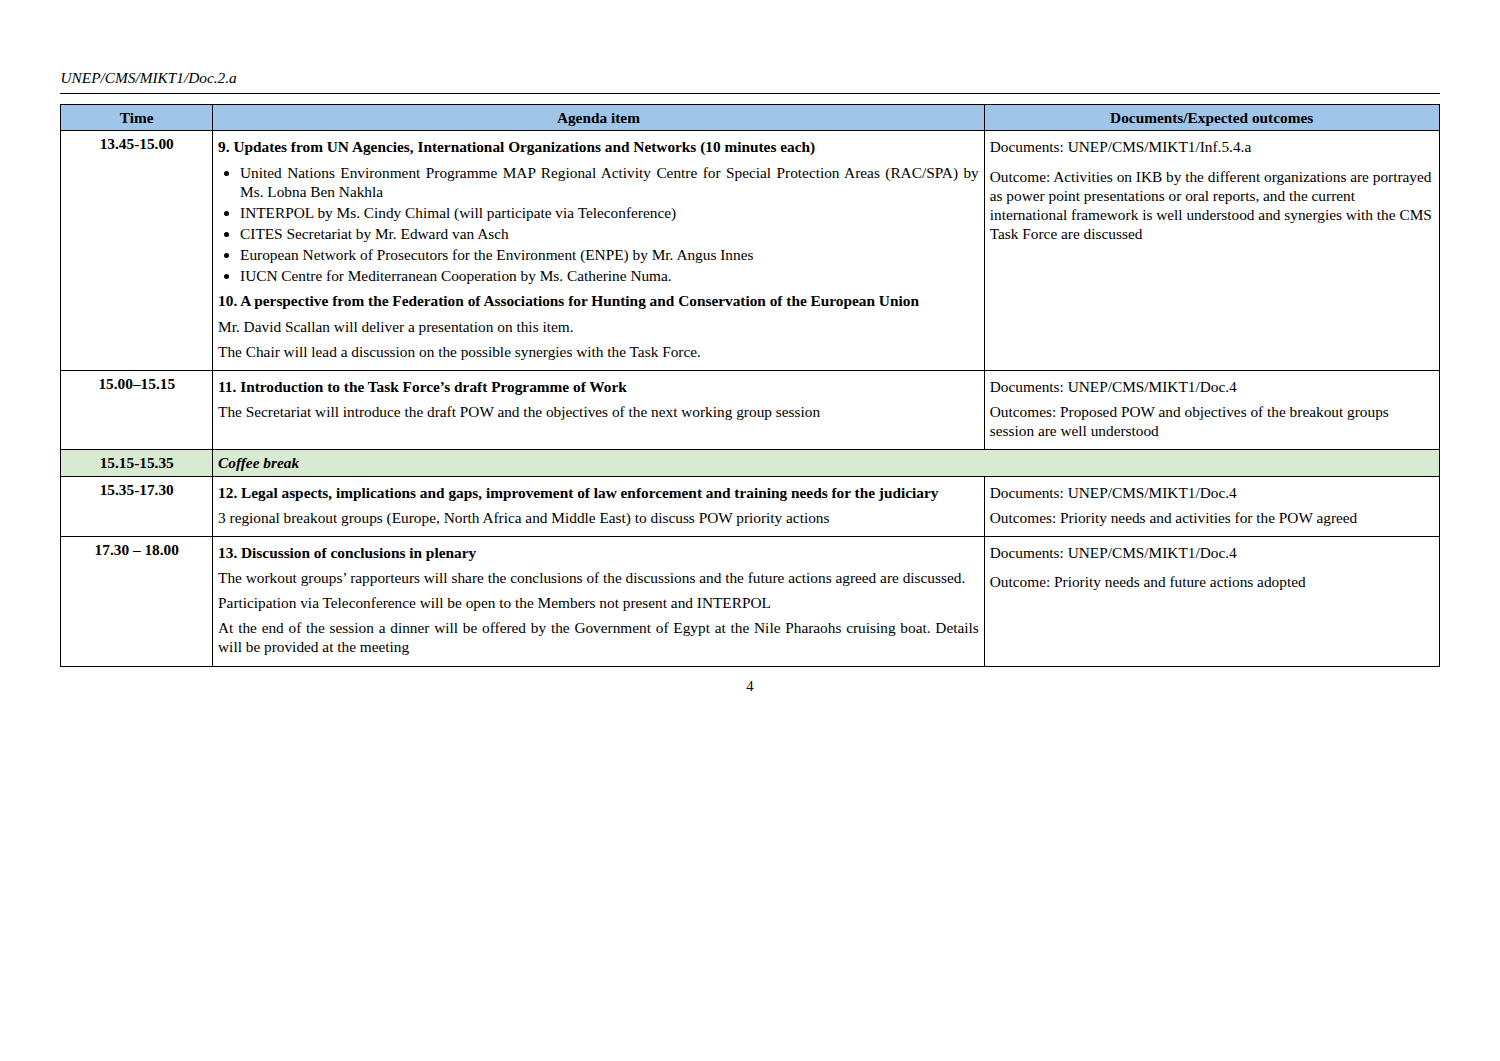UNEP/CMS/MIKT1/Doc.2.a
| Time | Agenda item | Documents/Expected outcomes |
| --- | --- | --- |
| 13.45-15.00 | 9. Updates from UN Agencies, International Organizations and Networks (10 minutes each) United Nations Environment Programme MAP Regional Activity Centre for Special Protection Areas (RAC/SPA) by Ms. Lobna Ben Nakhla INTERPOL by Ms. Cindy Chimal (will participate via Teleconference) CITES Secretariat by Mr. Edward van Asch European Network of Prosecutors for the Environment (ENPE) by Mr. Angus Innes IUCN Centre for Mediterranean Cooperation by Ms. Catherine Numa. 10. A perspective from the Federation of Associations for Hunting and Conservation of the European Union Mr. David Scallan will deliver a presentation on this item. The Chair will lead a discussion on the possible synergies with the Task Force. | Documents: UNEP/CMS/MIKT1/Inf.5.4.a Outcome: Activities on IKB by the different organizations are portrayed as power point presentations or oral reports, and the current international framework is well understood and synergies with the CMS Task Force are discussed |
| 15.00–15.15 | 11. Introduction to the Task Force’s draft Programme of Work The Secretariat will introduce the draft POW and the objectives of the next working group session | Documents: UNEP/CMS/MIKT1/Doc.4 Outcomes: Proposed POW and objectives of the breakout groups session are well understood |
| 15.15-15.35 | Coffee break |
| 15.35-17.30 | 12. Legal aspects, implications and gaps, improvement of law enforcement and training needs for the judiciary 3 regional breakout groups (Europe, North Africa and Middle East) to discuss POW priority actions | Documents: UNEP/CMS/MIKT1/Doc.4 Outcomes: Priority needs and activities for the POW agreed |
| 17.30 – 18.00 | 13. Discussion of conclusions in plenary The workout groups’ rapporteurs will share the conclusions of the discussions and the future actions agreed are discussed. Participation via Teleconference will be open to the Members not present and INTERPOL At the end of the session a dinner will be offered by the Government of Egypt at the Nile Pharaohs cruising boat. Details will be provided at the meeting | Documents: UNEP/CMS/MIKT1/Doc.4 Outcome: Priority needs and future actions adopted |
4